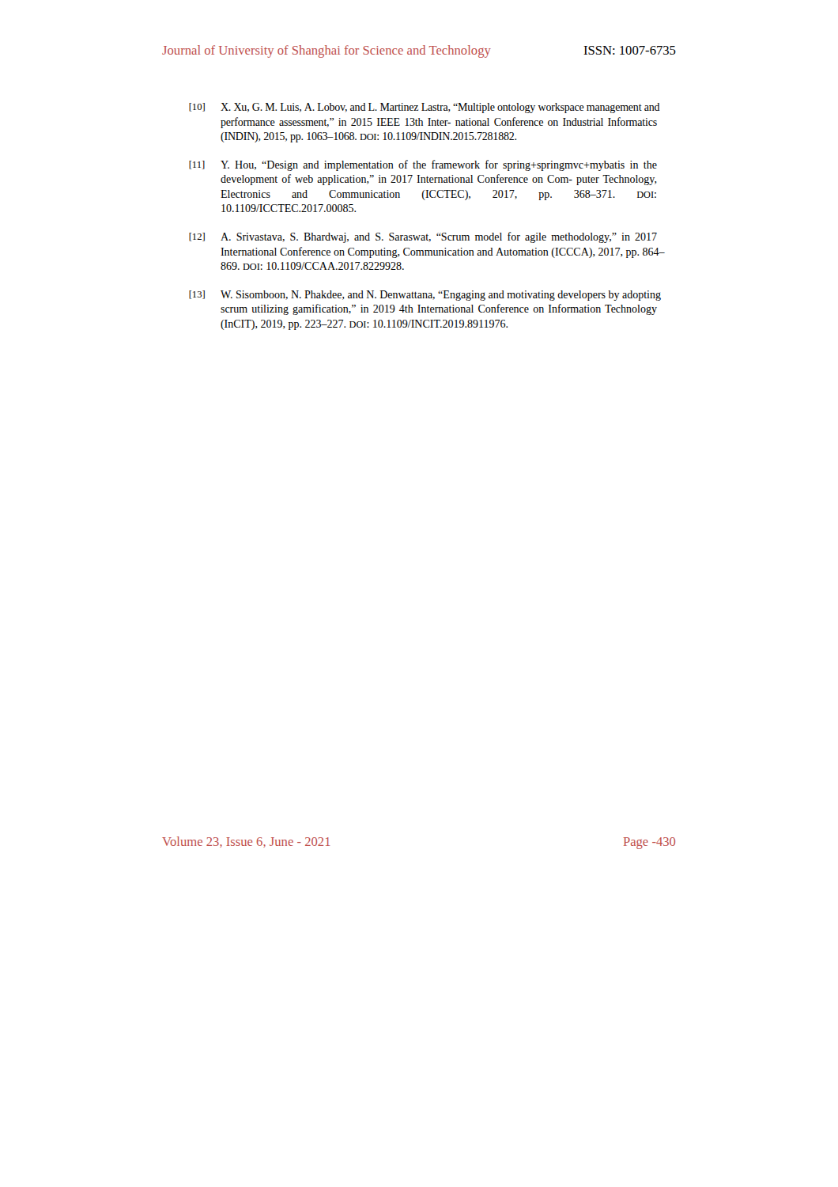Journal of University of Shanghai for Science and Technology
ISSN: 1007-6735
[10] X. Xu, G. M. Luis, A. Lobov, and L. Martinez Lastra, “Multiple ontology workspace management and performance assessment,” in 2015 IEEE 13th Inter- national Conference on Industrial Informatics (INDIN), 2015, pp. 1063–1068. DOI: 10.1109/INDIN.2015.7281882.
[11] Y. Hou, “Design and implementation of the framework for spring+springmvc+mybatis in the development of web application,” in 2017 International Conference on Com- puter Technology, Electronics and Communication (ICCTEC), 2017, pp. 368–371. DOI: 10.1109/ICCTEC.2017.00085.
[12] A. Srivastava, S. Bhardwaj, and S. Saraswat, “Scrum model for agile methodology,” in 2017 International Conference on Computing, Communication and Automation (ICCCA), 2017, pp. 864–869. DOI: 10.1109/CCAA.2017.8229928.
[13] W. Sisomboon, N. Phakdee, and N. Denwattana, “Engaging and motivating developers by adopting scrum utilizing gamification,” in 2019 4th International Conference on Information Technology (InCIT), 2019, pp. 223–227. DOI: 10.1109/INCIT.2019.8911976.
Volume 23, Issue 6, June - 2021
Page -430